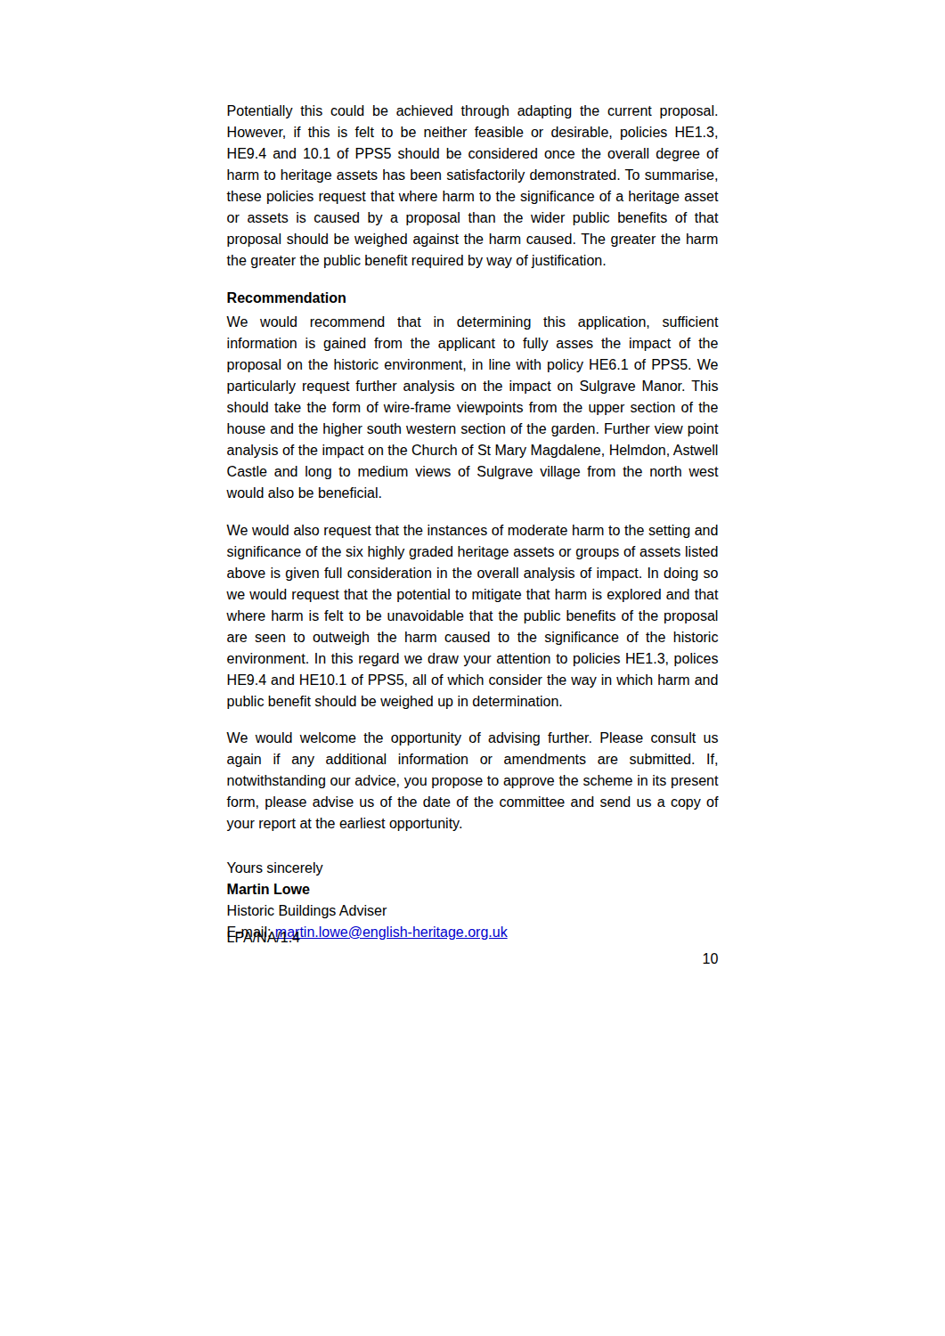Potentially this could be achieved through adapting the current proposal. However, if this is felt to be neither feasible or desirable, policies HE1.3, HE9.4 and 10.1 of PPS5 should be considered once the overall degree of harm to heritage assets has been satisfactorily demonstrated. To summarise, these policies request that where harm to the significance of a heritage asset or assets is caused by a proposal than the wider public benefits of that proposal should be weighed against the harm caused. The greater the harm the greater the public benefit required by way of justification.
Recommendation
We would recommend that in determining this application, sufficient information is gained from the applicant to fully asses the impact of the proposal on the historic environment, in line with policy HE6.1 of PPS5. We particularly request further analysis on the impact on Sulgrave Manor. This should take the form of wire-frame viewpoints from the upper section of the house and the higher south western section of the garden. Further view point analysis of the impact on the Church of St Mary Magdalene, Helmdon, Astwell Castle and long to medium views of Sulgrave village from the north west would also be beneficial.
We would also request that the instances of moderate harm to the setting and significance of the six highly graded heritage assets or groups of assets listed above is given full consideration in the overall analysis of impact. In doing so we would request that the potential to mitigate that harm is explored and that where harm is felt to be unavoidable that the public benefits of the proposal are seen to outweigh the harm caused to the significance of the historic environment. In this regard we draw your attention to policies HE1.3, polices HE9.4 and HE10.1 of PPS5, all of which consider the way in which harm and public benefit should be weighed up in determination.
We would welcome the opportunity of advising further. Please consult us again if any additional information or amendments are submitted. If, notwithstanding our advice, you propose to approve the scheme in its present form, please advise us of the date of the committee and send us a copy of your report at the earliest opportunity.
Yours sincerely
Martin Lowe
Historic Buildings Adviser
E-mail: martin.lowe@english-heritage.org.uk
LPA/NA/1.4
10